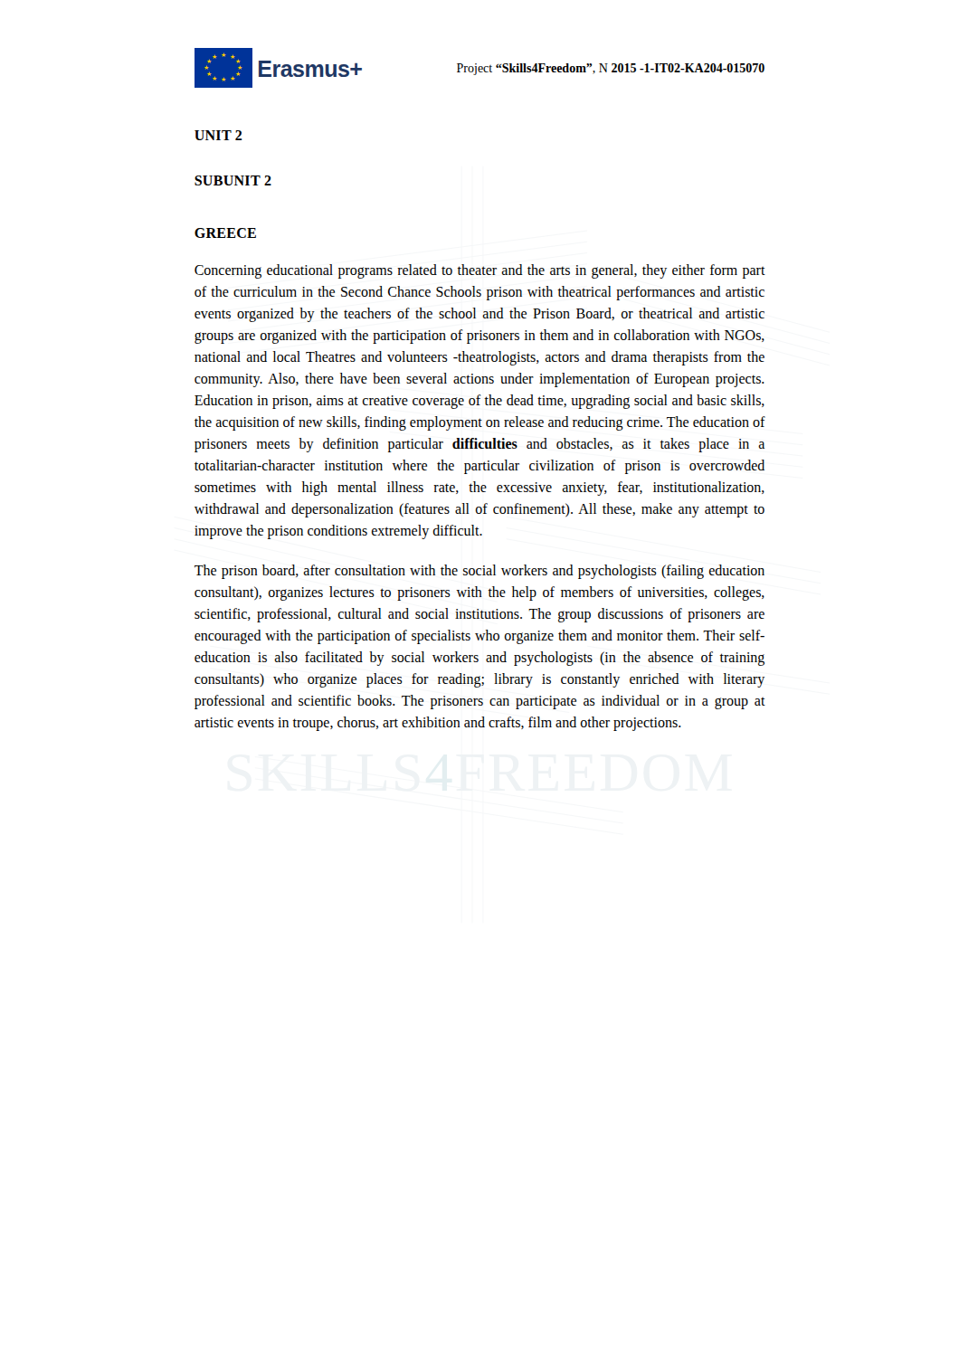SKILLS4 FREEDOM
★ ★ ★ ★ ★ ★ ★ ★ ★ ★ ★ ★
Erasmus+
Project “Skills4Freedom”, N 2015 -1-IT02-KA204-015070
UNIT 2
SUBUNIT 2
GREECE
Concerning educational programs related to theater and the arts in general, they either form part of the curriculum in the Second Chance Schools prison with theatrical performances and artistic events organized by the teachers of the school and the Prison Board, or theatrical and artistic groups are organized with the participation of prisoners in them and in collaboration with NGOs, national and local Theatres and volunteers -theatrologists, actors and drama therapists from the community. Also, there have been several actions under implementation of European projects. Education in prison, aims at creative coverage of the dead time, upgrading social and basic skills, the acquisition of new skills, finding employment on release and reducing crime. The education of prisoners meets by definition particular difficulties and obstacles, as it takes place in a totalitarian-character institution where the particular civilization of prison is overcrowded sometimes with high mental illness rate, the excessive anxiety, fear, institutionalization, withdrawal and depersonalization (features all of confinement). All these, make any attempt to improve the prison conditions extremely difficult.
The prison board, after consultation with the social workers and psychologists (failing education consultant), organizes lectures to prisoners with the help of members of universities, colleges, scientific, professional, cultural and social institutions. The group discussions of prisoners are encouraged with the participation of specialists who organize them and monitor them. Their self-education is also facilitated by social workers and psychologists (in the absence of training consultants) who organize places for reading; library is constantly enriched with literary professional and scientific books. The prisoners can participate as individual or in a group at artistic events in troupe, chorus, art exhibition and crafts, film and other projections.